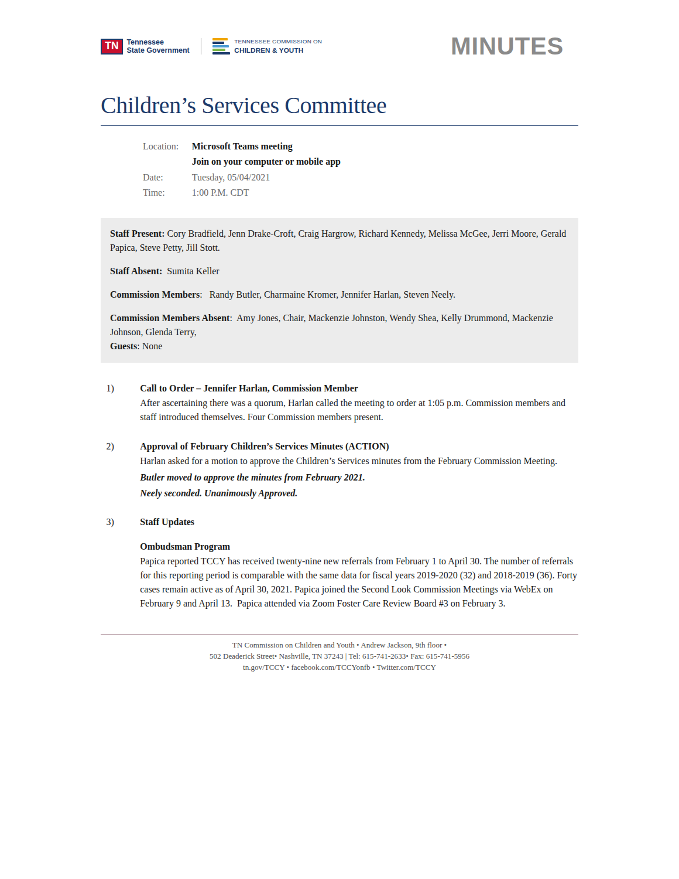TN Tennessee
State Government
TENNESSEE COMMISSION ON
CHILDREN & YOUTH
MINUTES
Children’s Services Committee
| Location: | Microsoft Teams meeting |
| | Join on your computer or mobile app |
| Date: | Tuesday, 05/04/2021 |
| Time: | 1:00 P.M. CDT |
Staff Present: Cory Bradfield, Jenn Drake-Croft, Craig Hargrow, Richard Kennedy, Melissa McGee, Jerri Moore, Gerald Papica, Steve Petty, Jill Stott.
Staff Absent: Sumita Keller
Commission Members: Randy Butler, Charmaine Kromer, Jennifer Harlan, Steven Neely.
Commission Members Absent: Amy Jones, Chair, Mackenzie Johnston, Wendy Shea, Kelly Drummond, Mackenzie Johnson, Glenda Terry,
Guests: None
Call to Order – Jennifer Harlan, Commission Member
After ascertaining there was a quorum, Harlan called the meeting to order at 1:05 p.m. Commission members and staff introduced themselves. Four Commission members present.
Approval of February Children’s Services Minutes (ACTION)
Harlan asked for a motion to approve the Children’s Services minutes from the February Commission Meeting.
Butler moved to approve the minutes from February 2021.
Neely seconded. Unanimously Approved.
Staff Updates
Ombudsman Program
Papica reported TCCY has received twenty-nine new referrals from February 1 to April 30. The number of referrals for this reporting period is comparable with the same data for fiscal years 2019-2020 (32) and 2018-2019 (36). Forty cases remain active as of April 30, 2021. Papica joined the Second Look Commission Meetings via WebEx on February 9 and April 13. Papica attended via Zoom Foster Care Review Board #3 on February 3.
TN Commission on Children and Youth • Andrew Jackson, 9th floor •
502 Deaderick Street• Nashville, TN 37243 | Tel: 615-741-2633• Fax: 615-741-5956
tn.gov/TCCY • facebook.com/TCCYonfb • Twitter.com/TCCY